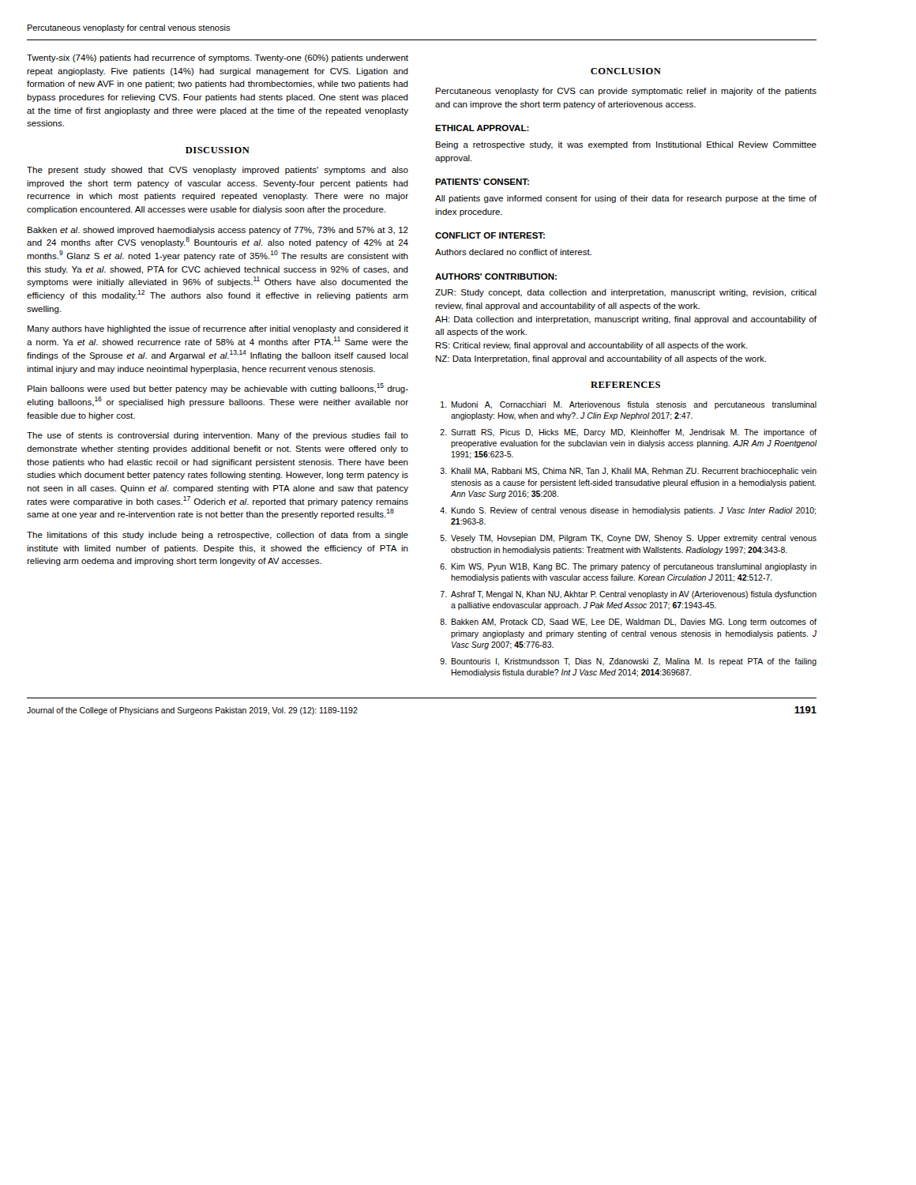Percutaneous venoplasty for central venous stenosis
Twenty-six (74%) patients had recurrence of symptoms. Twenty-one (60%) patients underwent repeat angioplasty. Five patients (14%) had surgical management for CVS. Ligation and formation of new AVF in one patient; two patients had thrombectomies, while two patients had bypass procedures for relieving CVS. Four patients had stents placed. One stent was placed at the time of first angioplasty and three were placed at the time of the repeated venoplasty sessions.
DISCUSSION
The present study showed that CVS venoplasty improved patients' symptoms and also improved the short term patency of vascular access. Seventy-four percent patients had recurrence in which most patients required repeated venoplasty. There were no major complication encountered. All accesses were usable for dialysis soon after the procedure.
Bakken et al. showed improved haemodialysis access patency of 77%, 73% and 57% at 3, 12 and 24 months after CVS venoplasty.8 Bountouris et al. also noted patency of 42% at 24 months.9 Glanz S et al. noted 1-year patency rate of 35%.10 The results are consistent with this study. Ya et al. showed, PTA for CVC achieved technical success in 92% of cases, and symptoms were initially alleviated in 96% of subjects.11 Others have also documented the efficiency of this modality.12 The authors also found it effective in relieving patients arm swelling.
Many authors have highlighted the issue of recurrence after initial venoplasty and considered it a norm. Ya et al. showed recurrence rate of 58% at 4 months after PTA.11 Same were the findings of the Sprouse et al. and Argarwal et al.13,14 Inflating the balloon itself caused local intimal injury and may induce neointimal hyperplasia, hence recurrent venous stenosis.
Plain balloons were used but better patency may be achievable with cutting balloons,15 drug-eluting balloons,16 or specialised high pressure balloons. These were neither available nor feasible due to higher cost.
The use of stents is controversial during intervention. Many of the previous studies fail to demonstrate whether stenting provides additional benefit or not. Stents were offered only to those patients who had elastic recoil or had significant persistent stenosis. There have been studies which document better patency rates following stenting. However, long term patency is not seen in all cases. Quinn et al. compared stenting with PTA alone and saw that patency rates were comparative in both cases.17 Oderich et al. reported that primary patency remains same at one year and re-intervention rate is not better than the presently reported results.18
The limitations of this study include being a retrospective, collection of data from a single institute with limited number of patients. Despite this, it showed the efficiency of PTA in relieving arm oedema and improving short term longevity of AV accesses.
CONCLUSION
Percutaneous venoplasty for CVS can provide symptomatic relief in majority of the patients and can improve the short term patency of arteriovenous access.
ETHICAL APPROVAL:
Being a retrospective study, it was exempted from Institutional Ethical Review Committee approval.
PATIENTS' CONSENT:
All patients gave informed consent for using of their data for research purpose at the time of index procedure.
CONFLICT OF INTEREST:
Authors declared no conflict of interest.
AUTHORS' CONTRIBUTION:
ZUR: Study concept, data collection and interpretation, manuscript writing, revision, critical review, final approval and accountability of all aspects of the work.
AH: Data collection and interpretation, manuscript writing, final approval and accountability of all aspects of the work.
RS: Critical review, final approval and accountability of all aspects of the work.
NZ: Data Interpretation, final approval and accountability of all aspects of the work.
REFERENCES
Mudoni A, Cornacchiari M. Arteriovenous fistula stenosis and percutaneous transluminal angioplasty: How, when and why?. J Clin Exp Nephrol 2017; 2:47.
Surratt RS, Picus D, Hicks ME, Darcy MD, Kleinhoffer M, Jendrisak M. The importance of preoperative evaluation for the subclavian vein in dialysis access planning. AJR Am J Roentgenol 1991; 156:623-5.
Khalil MA, Rabbani MS, Chima NR, Tan J, Khalil MA, Rehman ZU. Recurrent brachiocephalic vein stenosis as a cause for persistent left-sided transudative pleural effusion in a hemodialysis patient. Ann Vasc Surg 2016; 35:208.
Kundo S. Review of central venous disease in hemodialysis patients. J Vasc Inter Radiol 2010; 21:963-8.
Vesely TM, Hovsepian DM, Pilgram TK, Coyne DW, Shenoy S. Upper extremity central venous obstruction in hemodialysis patients: Treatment with Wallstents. Radiology 1997; 204:343-8.
Kim WS, Pyun W1B, Kang BC. The primary patency of percutaneous transluminal angioplasty in hemodialysis patients with vascular access failure. Korean Circulation J 2011; 42:512-7.
Ashraf T, Mengal N, Khan NU, Akhtar P. Central venoplasty in AV (Arteriovenous) fistula dysfunction a palliative endovascular approach. J Pak Med Assoc 2017; 67:1943-45.
Bakken AM, Protack CD, Saad WE, Lee DE, Waldman DL, Davies MG. Long term outcomes of primary angioplasty and primary stenting of central venous stenosis in hemodialysis patients. J Vasc Surg 2007; 45:776-83.
Bountouris I, Kristmundsson T, Dias N, Zdanowski Z, Malina M. Is repeat PTA of the failing Hemodialysis fistula durable? Int J Vasc Med 2014; 2014:369687.
Journal of the College of Physicians and Surgeons Pakistan 2019, Vol. 29 (12): 1189-1192 1191